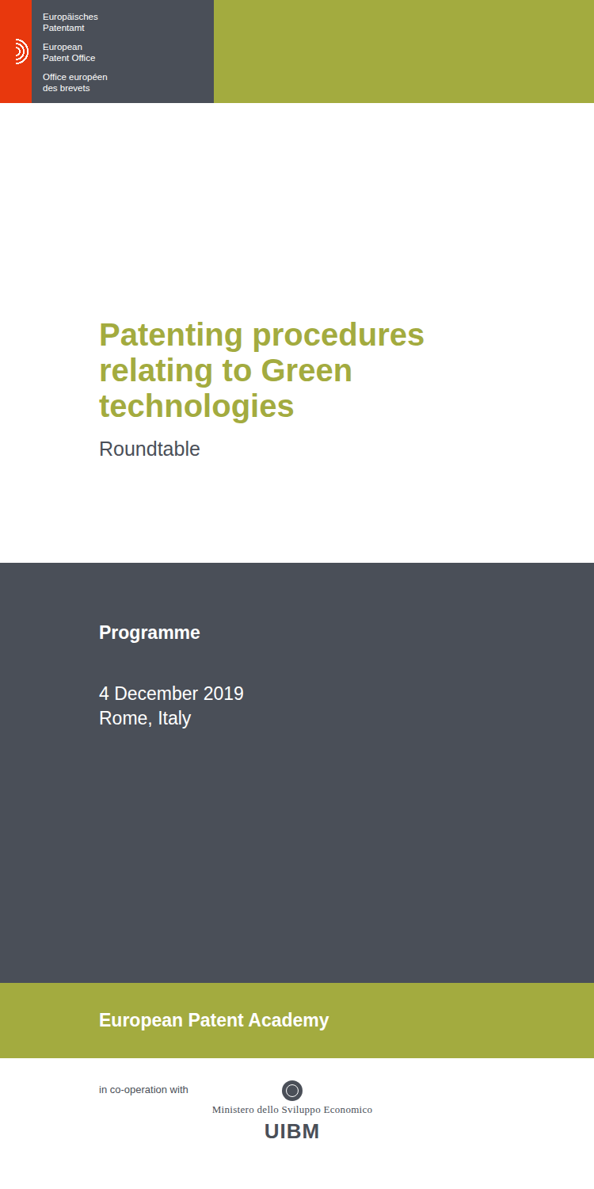Europäisches
Patentamt
European
Patent Office
Office européen
des brevets
Patenting procedures relating to Green technologies
Roundtable
Programme
4 December 2019
Rome, Italy
European Patent Academy
in co-operation with
Ministero dello Sviluppo Economico
UIBM